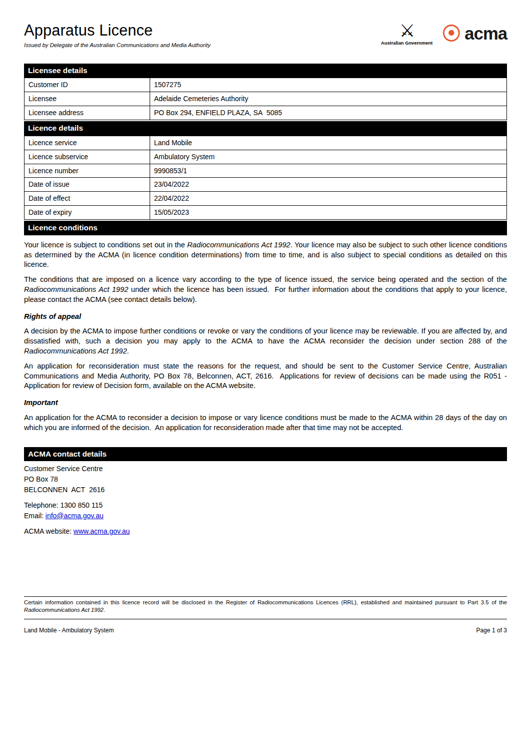Apparatus Licence
Issued by Delegate of the Australian Communications and Media Authority
⚔ Australian Government
⦿ acma
Licensee details
| Customer ID | 1507275 |
| Licensee | Adelaide Cemeteries Authority |
| Licensee address | PO Box 294, ENFIELD PLAZA, SA 5085 |
Licence details
| Licence service | Land Mobile |
| Licence subservice | Ambulatory System |
| Licence number | 9990853/1 |
| Date of issue | 23/04/2022 |
| Date of effect | 22/04/2022 |
| Date of expiry | 15/05/2023 |
Licence conditions
Your licence is subject to conditions set out in the Radiocommunications Act 1992. Your licence may also be subject to such other licence conditions as determined by the ACMA (in licence condition determinations) from time to time, and is also subject to special conditions as detailed on this licence.
The conditions that are imposed on a licence vary according to the type of licence issued, the service being operated and the section of the Radiocommunications Act 1992 under which the licence has been issued. For further information about the conditions that apply to your licence, please contact the ACMA (see contact details below).
Rights of appeal
A decision by the ACMA to impose further conditions or revoke or vary the conditions of your licence may be reviewable. If you are affected by, and dissatisfied with, such a decision you may apply to the ACMA to have the ACMA reconsider the decision under section 288 of the Radiocommunications Act 1992.
An application for reconsideration must state the reasons for the request, and should be sent to the Customer Service Centre, Australian Communications and Media Authority, PO Box 78, Belconnen, ACT, 2616. Applications for review of decisions can be made using the R051 - Application for review of Decision form, available on the ACMA website.
Important
An application for the ACMA to reconsider a decision to impose or vary licence conditions must be made to the ACMA within 28 days of the day on which you are informed of the decision. An application for reconsideration made after that time may not be accepted.
ACMA contact details
Customer Service Centre
PO Box 78
BELCONNEN ACT 2616
Telephone: 1300 850 115
Email: info@acma.gov.au
ACMA website: www.acma.gov.au
Certain information contained in this licence record will be disclosed in the Register of Radiocommunications Licences (RRL), established and maintained pursuant to Part 3.5 of the Radiocommunications Act 1992.
Land Mobile - Ambulatory System Page 1 of 3